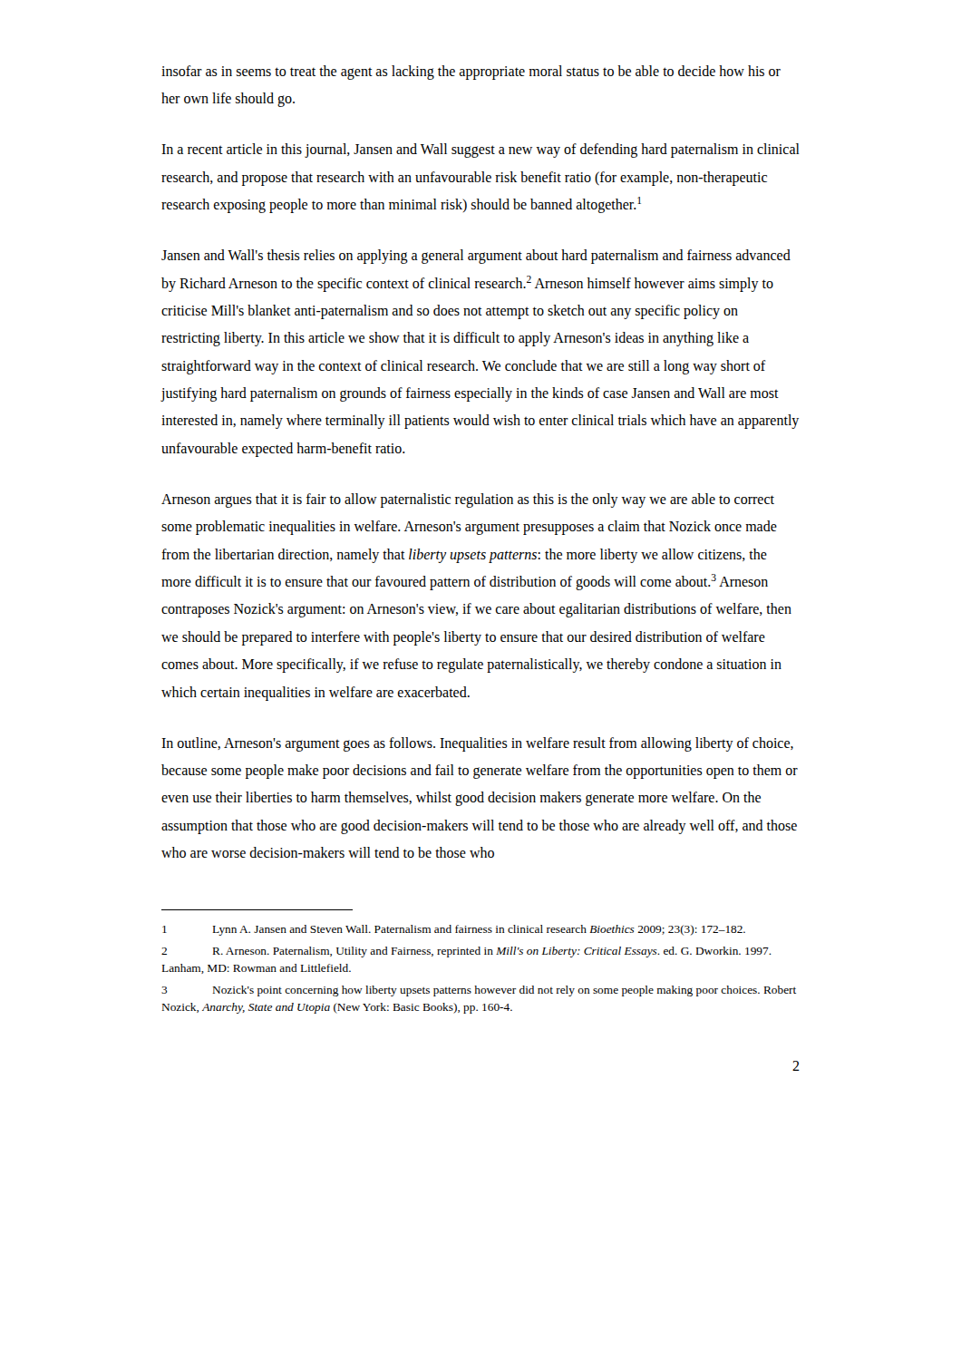insofar as in seems to treat the agent as lacking the appropriate moral status to be able to decide how his or her own life should go.
In a recent article in this journal, Jansen and Wall suggest a new way of defending hard paternalism in clinical research, and propose that research with an unfavourable risk benefit ratio (for example, non-therapeutic research exposing people to more than minimal risk) should be banned altogether.1
Jansen and Wall's thesis relies on applying a general argument about hard paternalism and fairness advanced by Richard Arneson to the specific context of clinical research.2 Arneson himself however aims simply to criticise Mill's blanket anti-paternalism and so does not attempt to sketch out any specific policy on restricting liberty. In this article we show that it is difficult to apply Arneson's ideas in anything like a straightforward way in the context of clinical research. We conclude that we are still a long way short of justifying hard paternalism on grounds of fairness especially in the kinds of case Jansen and Wall are most interested in, namely where terminally ill patients would wish to enter clinical trials which have an apparently unfavourable expected harm-benefit ratio.
Arneson argues that it is fair to allow paternalistic regulation as this is the only way we are able to correct some problematic inequalities in welfare. Arneson's argument presupposes a claim that Nozick once made from the libertarian direction, namely that liberty upsets patterns: the more liberty we allow citizens, the more difficult it is to ensure that our favoured pattern of distribution of goods will come about.3 Arneson contraposes Nozick's argument: on Arneson's view, if we care about egalitarian distributions of welfare, then we should be prepared to interfere with people's liberty to ensure that our desired distribution of welfare comes about. More specifically, if we refuse to regulate paternalistically, we thereby condone a situation in which certain inequalities in welfare are exacerbated.
In outline, Arneson's argument goes as follows. Inequalities in welfare result from allowing liberty of choice, because some people make poor decisions and fail to generate welfare from the opportunities open to them or even use their liberties to harm themselves, whilst good decision makers generate more welfare. On the assumption that those who are good decision-makers will tend to be those who are already well off, and those who are worse decision-makers will tend to be those who
1 Lynn A. Jansen and Steven Wall. Paternalism and fairness in clinical research Bioethics 2009; 23(3): 172–182.
2 R. Arneson. Paternalism, Utility and Fairness, reprinted in Mill's on Liberty: Critical Essays. ed. G. Dworkin. 1997. Lanham, MD: Rowman and Littlefield.
3 Nozick's point concerning how liberty upsets patterns however did not rely on some people making poor choices. Robert Nozick, Anarchy, State and Utopia (New York: Basic Books), pp. 160-4.
2